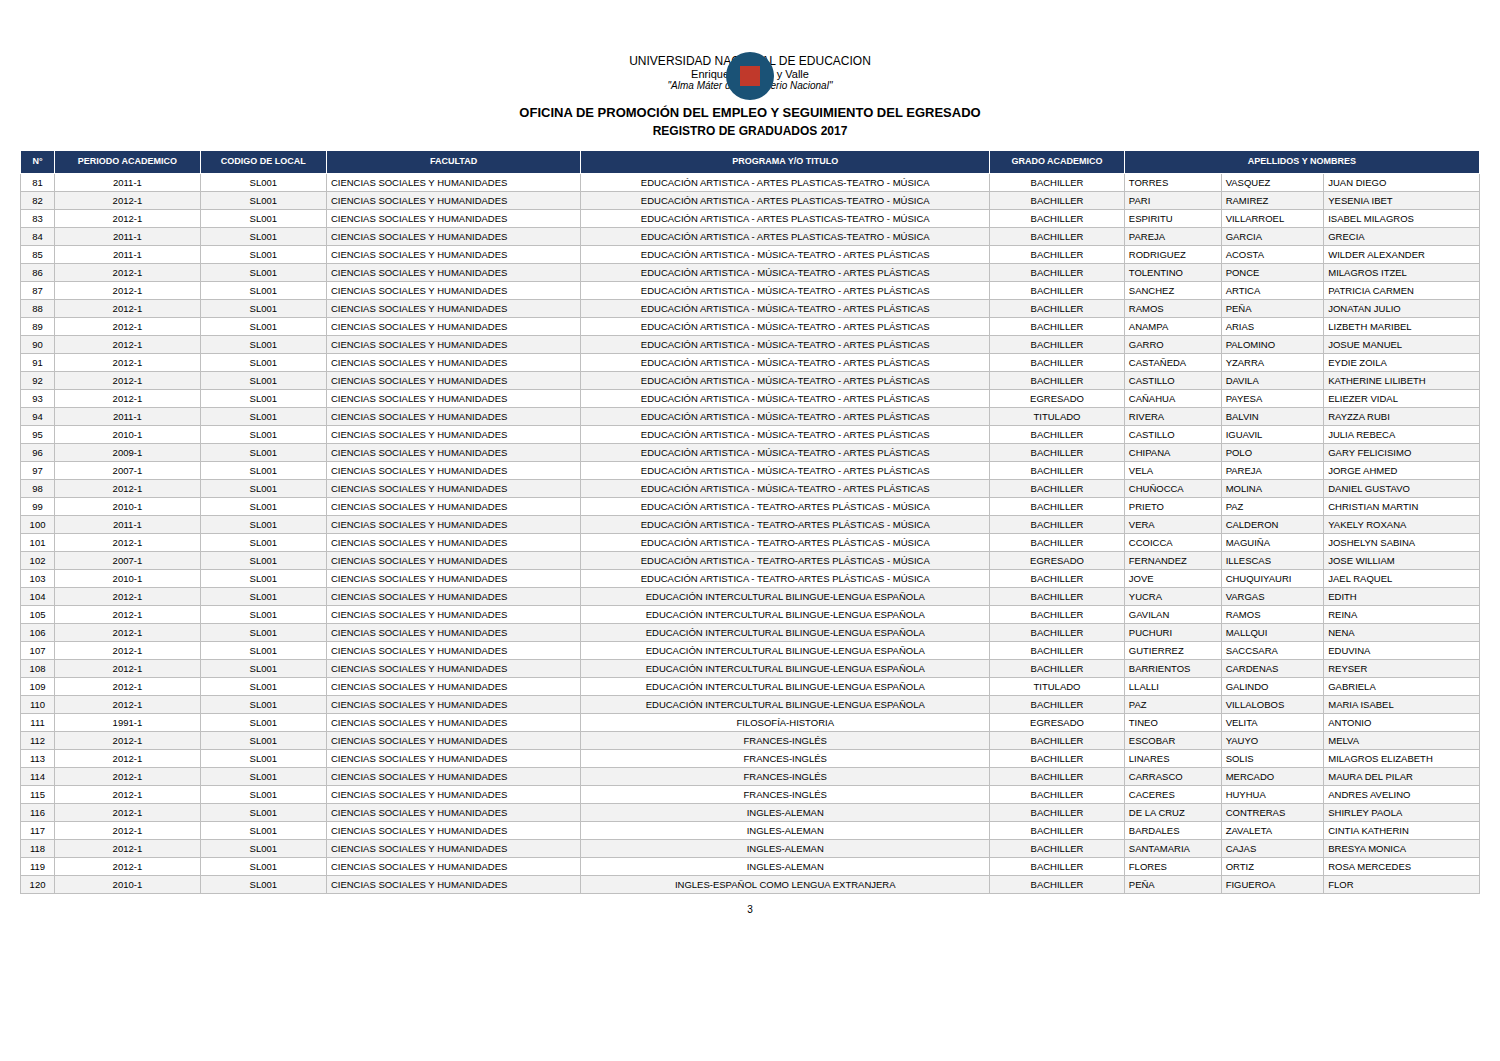UNIVERSIDAD NACIONAL DE EDUCACION
Enrique Guzmán y Valle
"Alma Máter del Magisterio Nacional"
OFICINA DE PROMOCIÓN DEL EMPLEO Y SEGUIMIENTO DEL EGRESADO
REGISTRO DE GRADUADOS 2017
| N° | PERIODO ACADEMICO | CODIGO DE LOCAL | FACULTAD | PROGRAMA Y/O TITULO | GRADO ACADEMICO | APELLIDOS Y NOMBRES |
| --- | --- | --- | --- | --- | --- | --- |
| 81 | 2011-1 | SL001 | CIENCIAS SOCIALES Y HUMANIDADES | EDUCACIÓN ARTISTICA - ARTES PLASTICAS-TEATRO - MÚSICA | BACHILLER | TORRES | VASQUEZ | JUAN DIEGO |
| 82 | 2012-1 | SL001 | CIENCIAS SOCIALES Y HUMANIDADES | EDUCACIÓN ARTISTICA - ARTES PLASTICAS-TEATRO - MÚSICA | BACHILLER | PARI | RAMIREZ | YESENIA IBET |
| 83 | 2012-1 | SL001 | CIENCIAS SOCIALES Y HUMANIDADES | EDUCACIÓN ARTISTICA - ARTES PLASTICAS-TEATRO - MÚSICA | BACHILLER | ESPIRITU | VILLARROEL | ISABEL MILAGROS |
| 84 | 2011-1 | SL001 | CIENCIAS SOCIALES Y HUMANIDADES | EDUCACIÓN ARTISTICA - ARTES PLASTICAS-TEATRO - MÚSICA | BACHILLER | PAREJA | GARCIA | GRECIA |
| 85 | 2011-1 | SL001 | CIENCIAS SOCIALES Y HUMANIDADES | EDUCACIÓN ARTISTICA - MÚSICA-TEATRO - ARTES PLÁSTICAS | BACHILLER | RODRIGUEZ | ACOSTA | WILDER ALEXANDER |
| 86 | 2012-1 | SL001 | CIENCIAS SOCIALES Y HUMANIDADES | EDUCACIÓN ARTISTICA - MÚSICA-TEATRO - ARTES PLÁSTICAS | BACHILLER | TOLENTINO | PONCE | MILAGROS ITZEL |
| 87 | 2012-1 | SL001 | CIENCIAS SOCIALES Y HUMANIDADES | EDUCACIÓN ARTISTICA - MÚSICA-TEATRO - ARTES PLÁSTICAS | BACHILLER | SANCHEZ | ARTICA | PATRICIA CARMEN |
| 88 | 2012-1 | SL001 | CIENCIAS SOCIALES Y HUMANIDADES | EDUCACIÓN ARTISTICA - MÚSICA-TEATRO - ARTES PLÁSTICAS | BACHILLER | RAMOS | PEÑA | JONATAN JULIO |
| 89 | 2012-1 | SL001 | CIENCIAS SOCIALES Y HUMANIDADES | EDUCACIÓN ARTISTICA - MÚSICA-TEATRO - ARTES PLÁSTICAS | BACHILLER | ANAMPA | ARIAS | LIZBETH MARIBEL |
| 90 | 2012-1 | SL001 | CIENCIAS SOCIALES Y HUMANIDADES | EDUCACIÓN ARTISTICA - MÚSICA-TEATRO - ARTES PLÁSTICAS | BACHILLER | GARRO | PALOMINO | JOSUE MANUEL |
| 91 | 2012-1 | SL001 | CIENCIAS SOCIALES Y HUMANIDADES | EDUCACIÓN ARTISTICA - MÚSICA-TEATRO - ARTES PLÁSTICAS | BACHILLER | CASTAÑEDA | YZARRA | EYDIE ZOILA |
| 92 | 2012-1 | SL001 | CIENCIAS SOCIALES Y HUMANIDADES | EDUCACIÓN ARTISTICA - MÚSICA-TEATRO - ARTES PLÁSTICAS | BACHILLER | CASTILLO | DAVILA | KATHERINE LILIBETH |
| 93 | 2012-1 | SL001 | CIENCIAS SOCIALES Y HUMANIDADES | EDUCACIÓN ARTISTICA - MÚSICA-TEATRO - ARTES PLÁSTICAS | EGRESADO | CAÑAHUA | PAYESA | ELIEZER VIDAL |
| 94 | 2011-1 | SL001 | CIENCIAS SOCIALES Y HUMANIDADES | EDUCACIÓN ARTISTICA - MÚSICA-TEATRO - ARTES PLÁSTICAS | TITULADO | RIVERA | BALVIN | RAYZZA RUBI |
| 95 | 2010-1 | SL001 | CIENCIAS SOCIALES Y HUMANIDADES | EDUCACIÓN ARTISTICA - MÚSICA-TEATRO - ARTES PLÁSTICAS | BACHILLER | CASTILLO | IGUAVIL | JULIA REBECA |
| 96 | 2009-1 | SL001 | CIENCIAS SOCIALES Y HUMANIDADES | EDUCACIÓN ARTISTICA - MÚSICA-TEATRO - ARTES PLÁSTICAS | BACHILLER | CHIPANA | POLO | GARY FELICISIMO |
| 97 | 2007-1 | SL001 | CIENCIAS SOCIALES Y HUMANIDADES | EDUCACIÓN ARTISTICA - MÚSICA-TEATRO - ARTES PLÁSTICAS | BACHILLER | VELA | PAREJA | JORGE AHMED |
| 98 | 2012-1 | SL001 | CIENCIAS SOCIALES Y HUMANIDADES | EDUCACIÓN ARTISTICA - MÚSICA-TEATRO - ARTES PLÁSTICAS | BACHILLER | CHUÑOCCA | MOLINA | DANIEL GUSTAVO |
| 99 | 2010-1 | SL001 | CIENCIAS SOCIALES Y HUMANIDADES | EDUCACIÓN ARTISTICA - TEATRO-ARTES PLÁSTICAS - MÚSICA | BACHILLER | PRIETO | PAZ | CHRISTIAN MARTIN |
| 100 | 2011-1 | SL001 | CIENCIAS SOCIALES Y HUMANIDADES | EDUCACIÓN ARTISTICA - TEATRO-ARTES PLÁSTICAS - MÚSICA | BACHILLER | VERA | CALDERON | YAKELY ROXANA |
| 101 | 2012-1 | SL001 | CIENCIAS SOCIALES Y HUMANIDADES | EDUCACIÓN ARTISTICA - TEATRO-ARTES PLÁSTICAS - MÚSICA | BACHILLER | CCOICCA | MAGUIÑA | JOSHELYN SABINA |
| 102 | 2007-1 | SL001 | CIENCIAS SOCIALES Y HUMANIDADES | EDUCACIÓN ARTISTICA - TEATRO-ARTES PLÁSTICAS - MÚSICA | EGRESADO | FERNANDEZ | ILLESCAS | JOSE WILLIAM |
| 103 | 2010-1 | SL001 | CIENCIAS SOCIALES Y HUMANIDADES | EDUCACIÓN ARTISTICA - TEATRO-ARTES PLÁSTICAS - MÚSICA | BACHILLER | JOVE | CHUQUIYAURI | JAEL RAQUEL |
| 104 | 2012-1 | SL001 | CIENCIAS SOCIALES Y HUMANIDADES | EDUCACIÓN INTERCULTURAL BILINGUE-LENGUA ESPAÑOLA | BACHILLER | YUCRA | VARGAS | EDITH |
| 105 | 2012-1 | SL001 | CIENCIAS SOCIALES Y HUMANIDADES | EDUCACIÓN INTERCULTURAL BILINGUE-LENGUA ESPAÑOLA | BACHILLER | GAVILAN | RAMOS | REINA |
| 106 | 2012-1 | SL001 | CIENCIAS SOCIALES Y HUMANIDADES | EDUCACIÓN INTERCULTURAL BILINGUE-LENGUA ESPAÑOLA | BACHILLER | PUCHURI | MALLQUI | NENA |
| 107 | 2012-1 | SL001 | CIENCIAS SOCIALES Y HUMANIDADES | EDUCACIÓN INTERCULTURAL BILINGUE-LENGUA ESPAÑOLA | BACHILLER | GUTIERREZ | SACCSARA | EDUVINA |
| 108 | 2012-1 | SL001 | CIENCIAS SOCIALES Y HUMANIDADES | EDUCACIÓN INTERCULTURAL BILINGUE-LENGUA ESPAÑOLA | BACHILLER | BARRIENTOS | CARDENAS | REYSER |
| 109 | 2012-1 | SL001 | CIENCIAS SOCIALES Y HUMANIDADES | EDUCACIÓN INTERCULTURAL BILINGUE-LENGUA ESPAÑOLA | TITULADO | LLALLI | GALINDO | GABRIELA |
| 110 | 2012-1 | SL001 | CIENCIAS SOCIALES Y HUMANIDADES | EDUCACIÓN INTERCULTURAL BILINGUE-LENGUA ESPAÑOLA | BACHILLER | PAZ | VILLALOBOS | MARIA ISABEL |
| 111 | 1991-1 | SL001 | CIENCIAS SOCIALES Y HUMANIDADES | FILOSOFÍA-HISTORIA | EGRESADO | TINEO | VELITA | ANTONIO |
| 112 | 2012-1 | SL001 | CIENCIAS SOCIALES Y HUMANIDADES | FRANCES-INGLÉS | BACHILLER | ESCOBAR | YAUYO | MELVA |
| 113 | 2012-1 | SL001 | CIENCIAS SOCIALES Y HUMANIDADES | FRANCES-INGLÉS | BACHILLER | LINARES | SOLIS | MILAGROS ELIZABETH |
| 114 | 2012-1 | SL001 | CIENCIAS SOCIALES Y HUMANIDADES | FRANCES-INGLÉS | BACHILLER | CARRASCO | MERCADO | MAURA DEL PILAR |
| 115 | 2012-1 | SL001 | CIENCIAS SOCIALES Y HUMANIDADES | FRANCES-INGLÉS | BACHILLER | CACERES | HUYHUA | ANDRES AVELINO |
| 116 | 2012-1 | SL001 | CIENCIAS SOCIALES Y HUMANIDADES | INGLES-ALEMAN | BACHILLER | DE LA CRUZ | CONTRERAS | SHIRLEY PAOLA |
| 117 | 2012-1 | SL001 | CIENCIAS SOCIALES Y HUMANIDADES | INGLES-ALEMAN | BACHILLER | BARDALES | ZAVALETA | CINTIA KATHERIN |
| 118 | 2012-1 | SL001 | CIENCIAS SOCIALES Y HUMANIDADES | INGLES-ALEMAN | BACHILLER | SANTAMARIA | CAJAS | BRESYA MONICA |
| 119 | 2012-1 | SL001 | CIENCIAS SOCIALES Y HUMANIDADES | INGLES-ALEMAN | BACHILLER | FLORES | ORTIZ | ROSA MERCEDES |
| 120 | 2010-1 | SL001 | CIENCIAS SOCIALES Y HUMANIDADES | INGLES-ESPAÑOL COMO LENGUA EXTRANJERA | BACHILLER | PEÑA | FIGUEROA | FLOR |
3